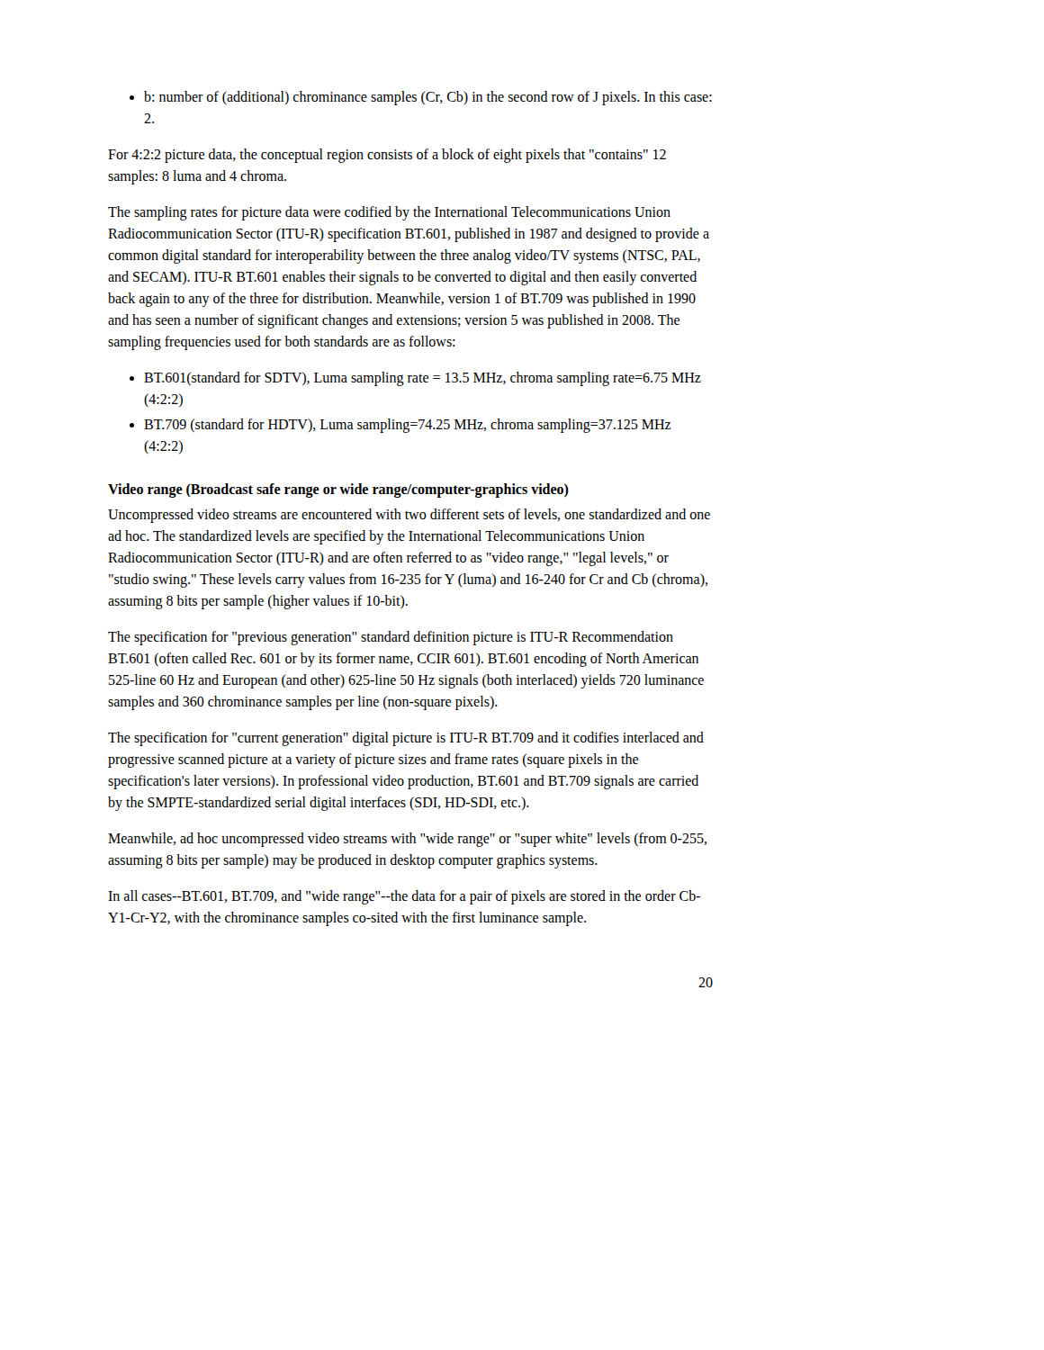b: number of (additional) chrominance samples (Cr, Cb) in the second row of J pixels. In this case: 2.
For 4:2:2 picture data, the conceptual region consists of a block of eight pixels that "contains" 12 samples: 8 luma and 4 chroma.
The sampling rates for picture data were codified by the International Telecommunications Union Radiocommunication Sector (ITU-R) specification BT.601, published in 1987 and designed to provide a common digital standard for interoperability between the three analog video/TV systems (NTSC, PAL, and SECAM). ITU-R BT.601 enables their signals to be converted to digital and then easily converted back again to any of the three for distribution. Meanwhile, version 1 of BT.709 was published in 1990 and has seen a number of significant changes and extensions; version 5 was published in 2008. The sampling frequencies used for both standards are as follows:
BT.601(standard for SDTV), Luma sampling rate = 13.5 MHz, chroma sampling rate=6.75 MHz (4:2:2)
BT.709 (standard for HDTV), Luma sampling=74.25 MHz, chroma sampling=37.125 MHz (4:2:2)
Video range (Broadcast safe range or wide range/computer-graphics video)
Uncompressed video streams are encountered with two different sets of levels, one standardized and one ad hoc. The standardized levels are specified by the International Telecommunications Union Radiocommunication Sector (ITU-R) and are often referred to as "video range," "legal levels," or "studio swing." These levels carry values from 16-235 for Y (luma) and 16-240 for Cr and Cb (chroma), assuming 8 bits per sample (higher values if 10-bit).
The specification for "previous generation" standard definition picture is ITU-R Recommendation BT.601 (often called Rec. 601 or by its former name, CCIR 601). BT.601 encoding of North American 525-line 60 Hz and European (and other) 625-line 50 Hz signals (both interlaced) yields 720 luminance samples and 360 chrominance samples per line (non-square pixels).
The specification for "current generation" digital picture is ITU-R BT.709 and it codifies interlaced and progressive scanned picture at a variety of picture sizes and frame rates (square pixels in the specification's later versions). In professional video production, BT.601 and BT.709 signals are carried by the SMPTE-standardized serial digital interfaces (SDI, HD-SDI, etc.).
Meanwhile, ad hoc uncompressed video streams with "wide range" or "super white" levels (from 0-255, assuming 8 bits per sample) may be produced in desktop computer graphics systems.
In all cases--BT.601, BT.709, and "wide range"--the data for a pair of pixels are stored in the order Cb-Y1-Cr-Y2, with the chrominance samples co-sited with the first luminance sample.
20